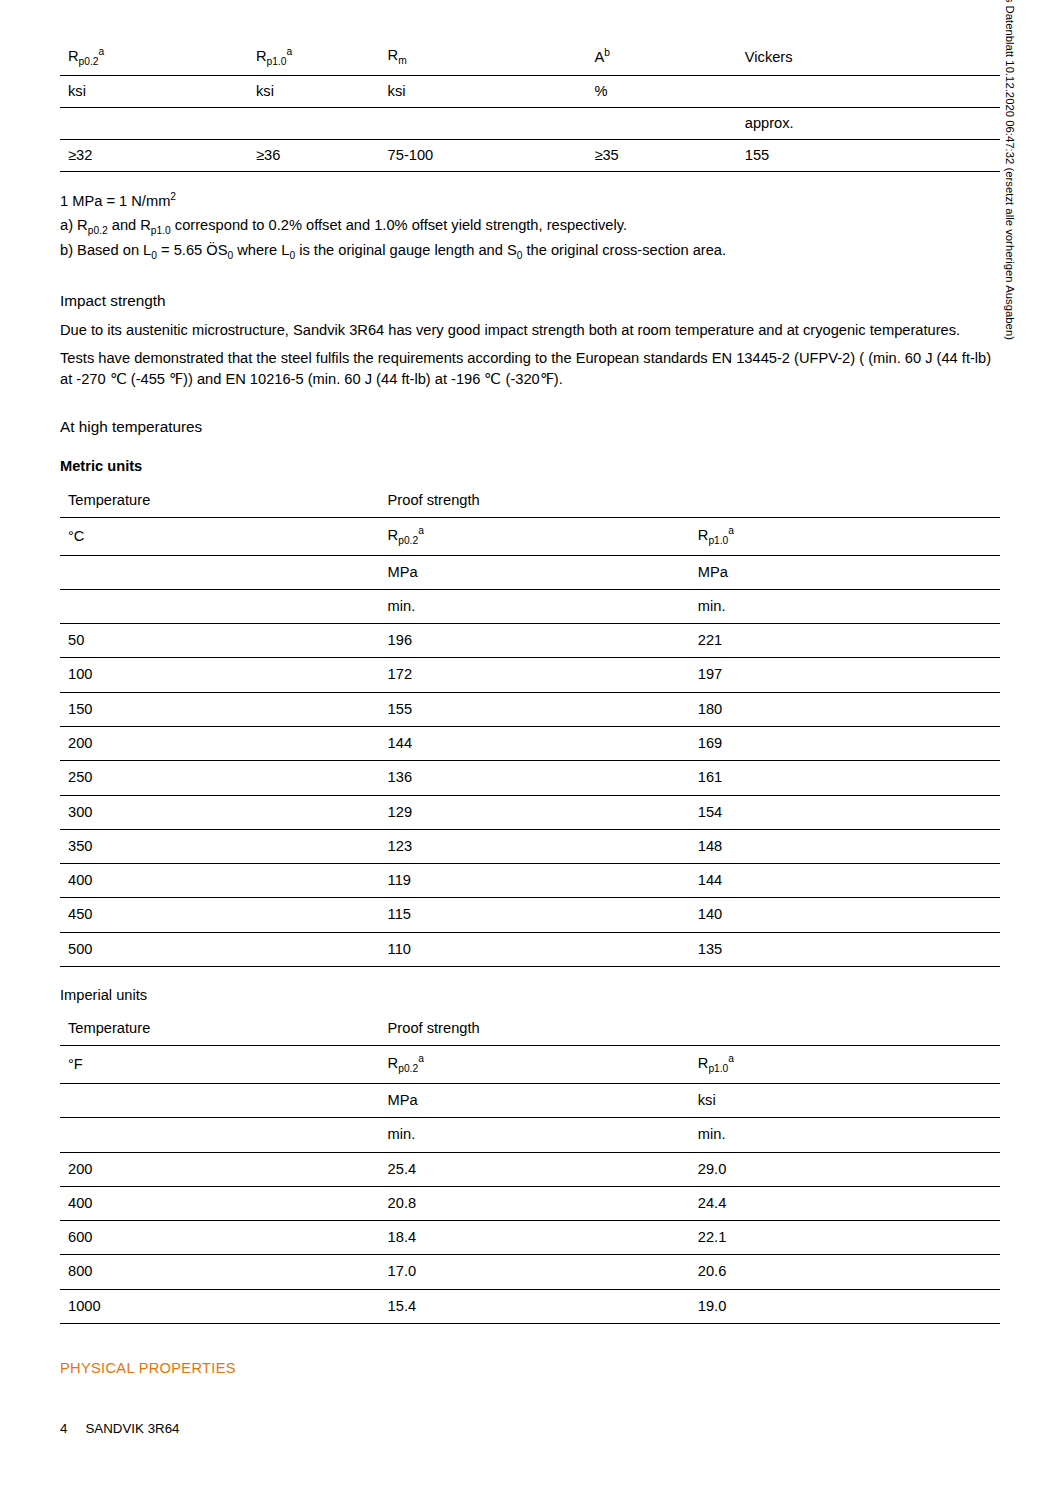Aktualisiertes Datenblatt 10.12.2020 06:47:32 (ersetzt alle vorherigen Ausgaben)
| R p0.2 a | R p1.0 a | R m | A b | Vickers |
| ksi | ksi | ksi | % | |
| | | | | approx. |
| ≥32 | ≥36 | 75-100 | ≥35 | 155 |
1 MPa = 1 N/mm2
a) Rp0.2 and Rp1.0 correspond to 0.2% offset and 1.0% offset yield strength, respectively.
b) Based on L0 = 5.65 ÖS0 where L0 is the original gauge length and S0 the original cross-section area.
Impact strength
Due to its austenitic microstructure, Sandvik 3R64 has very good impact strength both at room temperature and at cryogenic temperatures.
Tests have demonstrated that the steel fulfils the requirements according to the European standards EN 13445-2 (UFPV-2) ( (min. 60 J (44 ft-lb) at -270 ℃ (-455 ℉)) and EN 10216-5 (min. 60 J (44 ft-lb) at -196 ℃ (-320℉).
At high temperatures
Metric units
| Temperature | Proof strength |
| °C | R p0.2 a | R p1.0 a |
| | MPa | MPa |
| | min. | min. |
| 50 | 196 | 221 |
| 100 | 172 | 197 |
| 150 | 155 | 180 |
| 200 | 144 | 169 |
| 250 | 136 | 161 |
| 300 | 129 | 154 |
| 350 | 123 | 148 |
| 400 | 119 | 144 |
| 450 | 115 | 140 |
| 500 | 110 | 135 |
Imperial units
| Temperature | Proof strength |
| °F | R p0.2 a | R p1.0 a |
| | MPa | ksi |
| | min. | min. |
| 200 | 25.4 | 29.0 |
| 400 | 20.8 | 24.4 |
| 600 | 18.4 | 22.1 |
| 800 | 17.0 | 20.6 |
| 1000 | 15.4 | 19.0 |
PHYSICAL PROPERTIES
4 SANDVIK 3R64